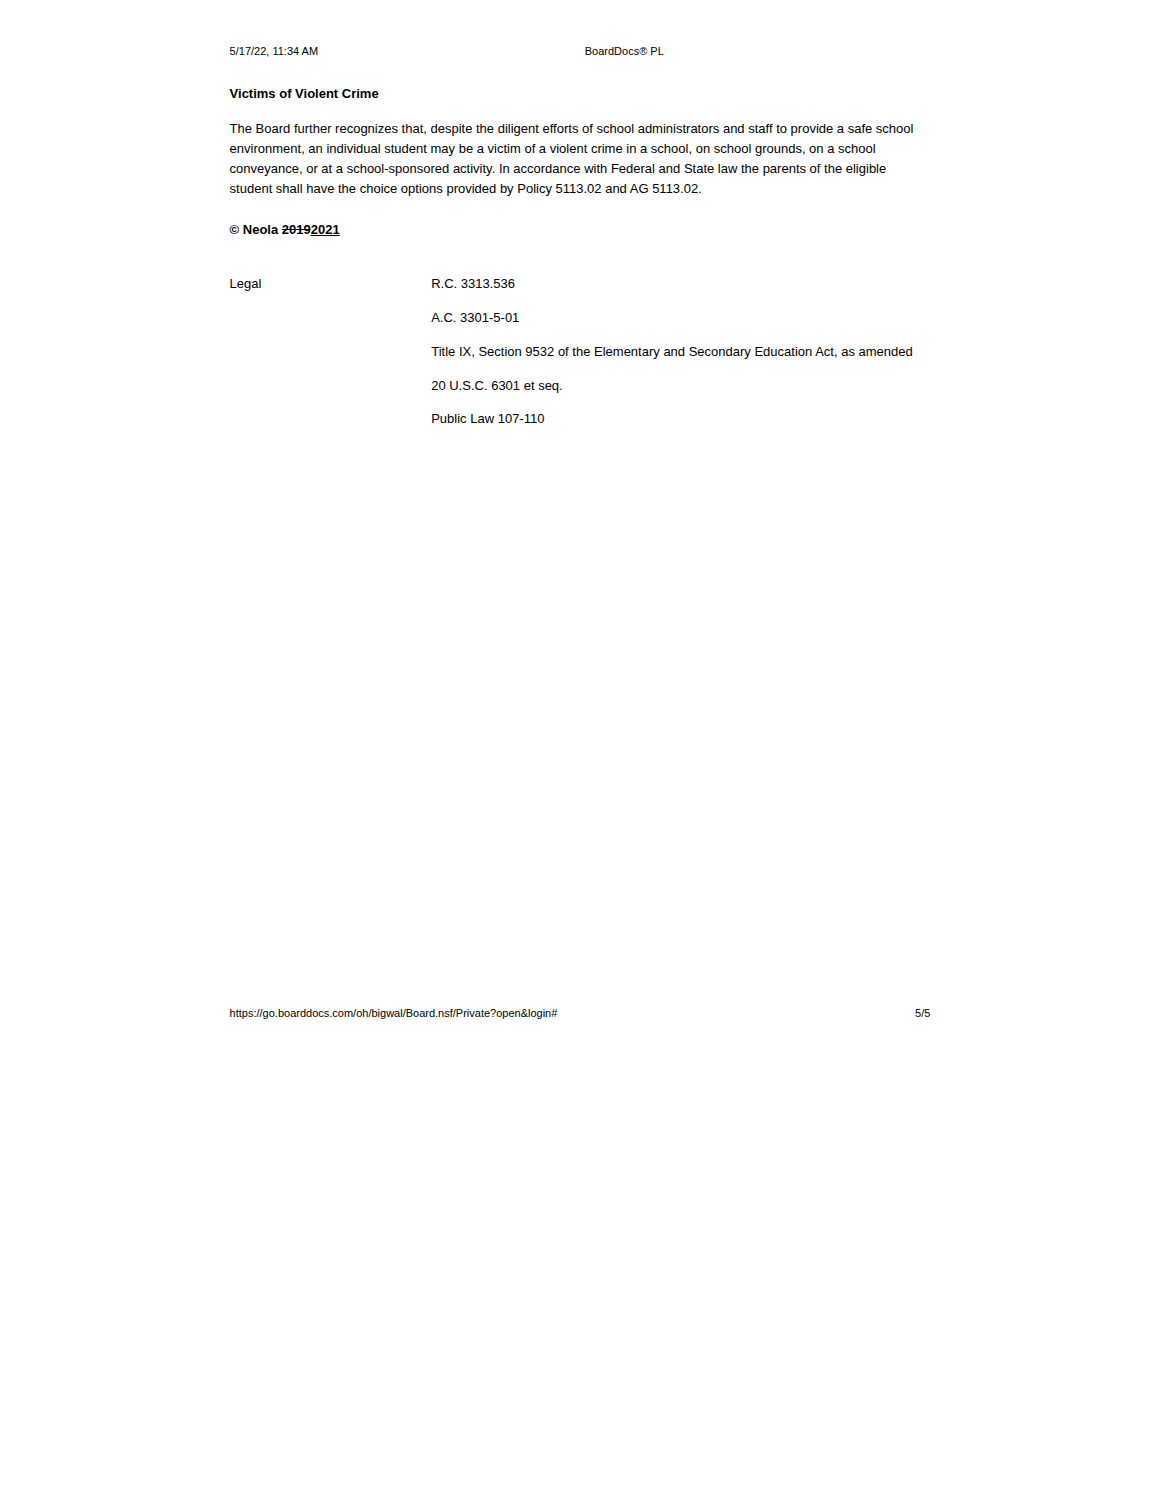5/17/22, 11:34 AM
BoardDocs® PL
Victims of Violent Crime
The Board further recognizes that, despite the diligent efforts of school administrators and staff to provide a safe school environment, an individual student may be a victim of a violent crime in a school, on school grounds, on a school conveyance, or at a school-sponsored activity. In accordance with Federal and State law the parents of the eligible student shall have the choice options provided by Policy 5113.02 and AG 5113.02.
© Neola 20192021
Legal
R.C. 3313.536
A.C. 3301-5-01
Title IX, Section 9532 of the Elementary and Secondary Education Act, as amended
20 U.S.C. 6301 et seq.
Public Law 107-110
https://go.boarddocs.com/oh/bigwal/Board.nsf/Private?open&login#
5/5